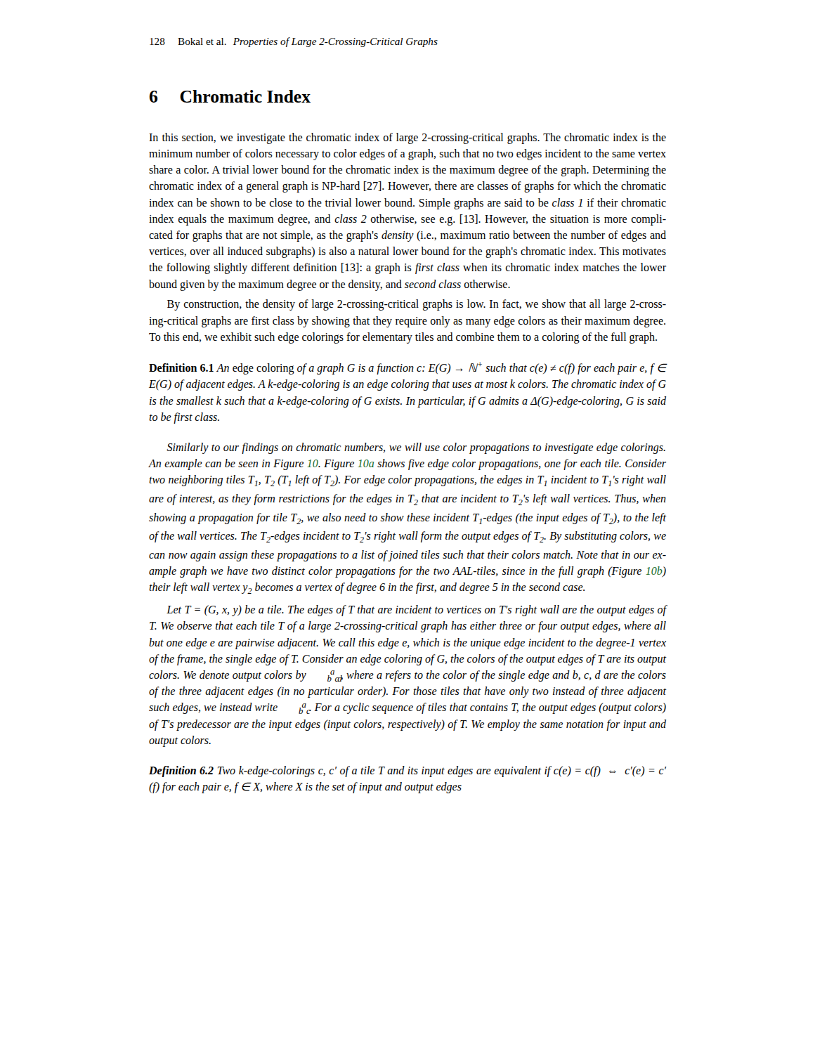128 Bokal et al. Properties of Large 2-Crossing-Critical Graphs
6 Chromatic Index
In this section, we investigate the chromatic index of large 2-crossing-critical graphs. The chromatic index is the minimum number of colors necessary to color edges of a graph, such that no two edges incident to the same vertex share a color. A trivial lower bound for the chromatic index is the maximum degree of the graph. Determining the chromatic index of a general graph is NP-hard [27]. However, there are classes of graphs for which the chromatic index can be shown to be close to the trivial lower bound. Simple graphs are said to be class 1 if their chromatic index equals the maximum degree, and class 2 otherwise, see e.g. [13]. However, the situation is more complicated for graphs that are not simple, as the graph's density (i.e., maximum ratio between the number of edges and vertices, over all induced subgraphs) is also a natural lower bound for the graph's chromatic index. This motivates the following slightly different definition [13]: a graph is first class when its chromatic index matches the lower bound given by the maximum degree or the density, and second class otherwise.
By construction, the density of large 2-crossing-critical graphs is low. In fact, we show that all large 2-crossing-critical graphs are first class by showing that they require only as many edge colors as their maximum degree. To this end, we exhibit such edge colorings for elementary tiles and combine them to a coloring of the full graph.
Definition 6.1 An edge coloring of a graph G is a function c: E(G) → ℕ+ such that c(e) ≠ c(f) for each pair e, f ∈ E(G) of adjacent edges. A k-edge-coloring is an edge coloring that uses at most k colors. The chromatic index of G is the smallest k such that a k-edge-coloring of G exists. In particular, if G admits a Δ(G)-edge-coloring, G is said to be first class.
Similarly to our findings on chromatic numbers, we will use color propagations to investigate edge colorings. An example can be seen in Figure 10. Figure 10a shows five edge color propagations, one for each tile. Consider two neighboring tiles T 1, T 2 (T 1 left of T 2). For edge color propagations, the edges in T 1 incident to T 1's right wall are of interest, as they form restrictions for the edges in T 2 that are incident to T 2's left wall vertices. Thus, when showing a propagation for tile T 2, we also need to show these incident T 1-edges (the input edges of T 2), to the left of the wall vertices. The T 2-edges incident to T 2's right wall form the output edges of T 2. By substituting colors, we can now again assign these propagations to a list of joined tiles such that their colors match. Note that in our example graph we have two distinct color propagations for the two AAL-tiles, since in the full graph (Figure 10b) their left wall vertex y 2 becomes a vertex of degree 6 in the first, and degree 5 in the second case.
Let T = (G, x, y) be a tile. The edges of T that are incident to vertices on T's right wall are the output edges of T. We observe that each tile T of a large 2-crossing-critical graph has either three or four output edges, where all but one edge e are pairwise adjacent. We call this edge e, which is the unique edge incident to the degree-1 vertex of the frame, the single edge of T. Consider an edge coloring of G, the colors of the output edges of T are its output colors. We denote output colors by bacd, where a refers to the color of the single edge and b, c, d are the colors of the three adjacent edges (in no particular order). For those tiles that have only two instead of three adjacent such edges, we instead write bac. For a cyclic sequence of tiles that contains T, the output edges (output colors) of T's predecessor are the input edges (input colors, respectively) of T. We employ the same notation for input and output colors.
Definition 6.2 Two k-edge-colorings c, c′ of a tile T and its input edges are equivalent if c(e) = c(f) ⇔ c′(e) = c′(f) for each pair e, f ∈ X, where X is the set of input and output edges